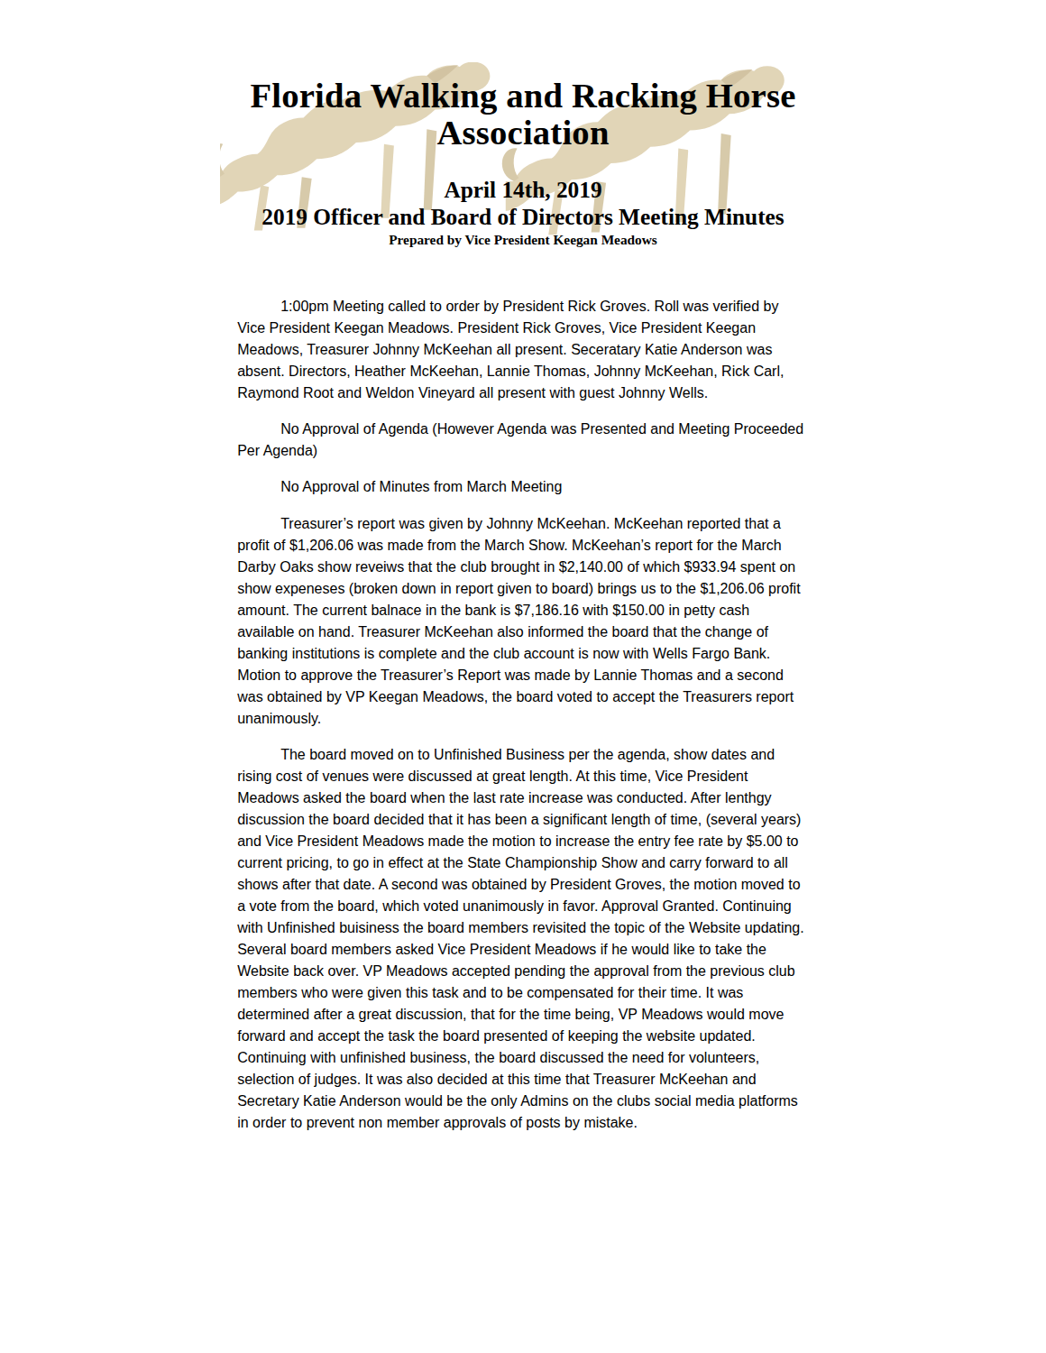Florida Walking and Racking Horse Association
April 14th, 2019
2019 Officer and Board of Directors Meeting Minutes
Prepared by Vice President Keegan Meadows
1:00pm Meeting called to order by President Rick Groves. Roll was verified by Vice President Keegan Meadows. President Rick Groves, Vice President Keegan Meadows, Treasurer Johnny McKeehan all present. Seceratary Katie Anderson was absent. Directors, Heather McKeehan, Lannie Thomas, Johnny McKeehan, Rick Carl, Raymond Root and Weldon Vineyard all present with guest Johnny Wells.
No Approval of Agenda (However Agenda was Presented and Meeting Proceeded Per Agenda)
No Approval of Minutes from March Meeting
Treasurer’s report was given by Johnny McKeehan. McKeehan reported that a profit of $1,206.06 was made from the March Show. McKeehan’s report for the March Darby Oaks show reveiws that the club brought in $2,140.00 of which $933.94 spent on show expeneses (broken down in report given to board) brings us to the $1,206.06 profit amount. The current balnace in the bank is $7,186.16 with $150.00 in petty cash available on hand. Treasurer McKeehan also informed the board that the change of banking institutions is complete and the club account is now with Wells Fargo Bank. Motion to approve the Treasurer’s Report was made by Lannie Thomas and a second was obtained by VP Keegan Meadows, the board voted to accept the Treasurers report unanimously.
The board moved on to Unfinished Business per the agenda, show dates and rising cost of venues were discussed at great length. At this time, Vice President Meadows asked the board when the last rate increase was conducted. After lenthgy discussion the board decided that it has been a significant length of time, (several years) and Vice President Meadows made the motion to increase the entry fee rate by $5.00 to current pricing, to go in effect at the State Championship Show and carry forward to all shows after that date. A second was obtained by President Groves, the motion moved to a vote from the board, which voted unanimously in favor. Approval Granted. Continuing with Unfinished buisiness the board members revisited the topic of the Website updating. Several board members asked Vice President Meadows if he would like to take the Website back over. VP Meadows accepted pending the approval from the previous club members who were given this task and to be compensated for their time. It was determined after a great discussion, that for the time being, VP Meadows would move forward and accept the task the board presented of keeping the website updated. Continuing with unfinished business, the board discussed the need for volunteers, selection of judges. It was also decided at this time that Treasurer McKeehan and Secretary Katie Anderson would be the only Admins on the clubs social media platforms in order to prevent non member approvals of posts by mistake.